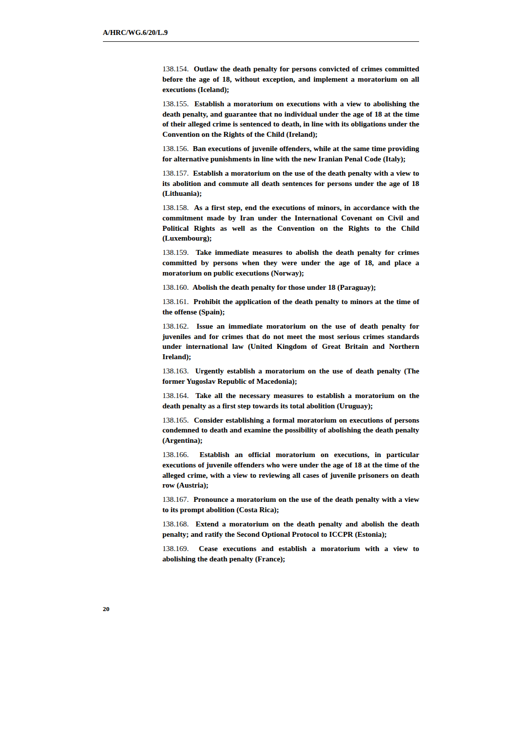A/HRC/WG.6/20/L.9
138.154. Outlaw the death penalty for persons convicted of crimes committed before the age of 18, without exception, and implement a moratorium on all executions (Iceland);
138.155. Establish a moratorium on executions with a view to abolishing the death penalty, and guarantee that no individual under the age of 18 at the time of their alleged crime is sentenced to death, in line with its obligations under the Convention on the Rights of the Child (Ireland);
138.156. Ban executions of juvenile offenders, while at the same time providing for alternative punishments in line with the new Iranian Penal Code (Italy);
138.157. Establish a moratorium on the use of the death penalty with a view to its abolition and commute all death sentences for persons under the age of 18 (Lithuania);
138.158. As a first step, end the executions of minors, in accordance with the commitment made by Iran under the International Covenant on Civil and Political Rights as well as the Convention on the Rights to the Child (Luxembourg);
138.159. Take immediate measures to abolish the death penalty for crimes committed by persons when they were under the age of 18, and place a moratorium on public executions (Norway);
138.160. Abolish the death penalty for those under 18 (Paraguay);
138.161. Prohibit the application of the death penalty to minors at the time of the offense (Spain);
138.162. Issue an immediate moratorium on the use of death penalty for juveniles and for crimes that do not meet the most serious crimes standards under international law (United Kingdom of Great Britain and Northern Ireland);
138.163. Urgently establish a moratorium on the use of death penalty (The former Yugoslav Republic of Macedonia);
138.164. Take all the necessary measures to establish a moratorium on the death penalty as a first step towards its total abolition (Uruguay);
138.165. Consider establishing a formal moratorium on executions of persons condemned to death and examine the possibility of abolishing the death penalty (Argentina);
138.166. Establish an official moratorium on executions, in particular executions of juvenile offenders who were under the age of 18 at the time of the alleged crime, with a view to reviewing all cases of juvenile prisoners on death row (Austria);
138.167. Pronounce a moratorium on the use of the death penalty with a view to its prompt abolition (Costa Rica);
138.168. Extend a moratorium on the death penalty and abolish the death penalty; and ratify the Second Optional Protocol to ICCPR (Estonia);
138.169. Cease executions and establish a moratorium with a view to abolishing the death penalty (France);
20